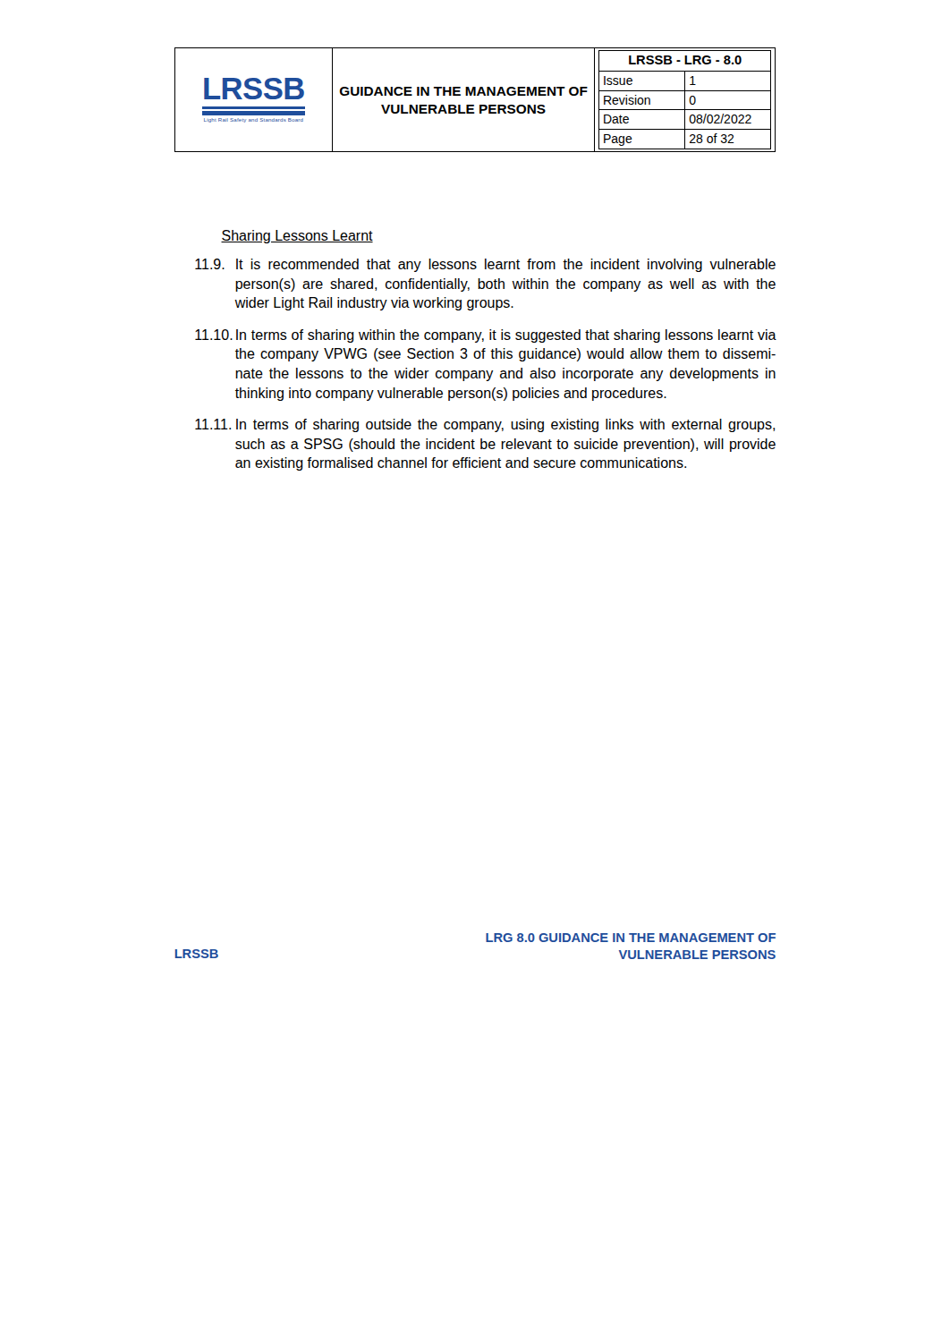| L R SSB Light Rail Safety and Standards Board | GUIDANCE IN THE MANAGEMENT OF VULNERABLE PERSONS | / LRSSB - LRG - 8.0 / / Issue / 1 / / Revision / 0 / / Date / 08/02/2022 / / Page / 28 of 32 / |
Sharing Lessons Learnt
11.9.
It is recommended that any lessons learnt from the incident involving vulnerable person(s) are shared, confidentially, both within the company as well as with the wider Light Rail industry via working groups.
11.10.
In terms of sharing within the company, it is suggested that sharing lessons learnt via the company VPWG (see Section 3 of this guidance) would allow them to disseminate the lessons to the wider company and also incorporate any developments in thinking into company vulnerable person(s) policies and procedures.
11.11.
In terms of sharing outside the company, using existing links with external groups, such as a SPSG (should the incident be relevant to suicide prevention), will provide an existing formalised channel for efficient and secure communications.
LRSSB
LRG 8.0 GUIDANCE IN THE MANAGEMENT OF
VULNERABLE PERSONS